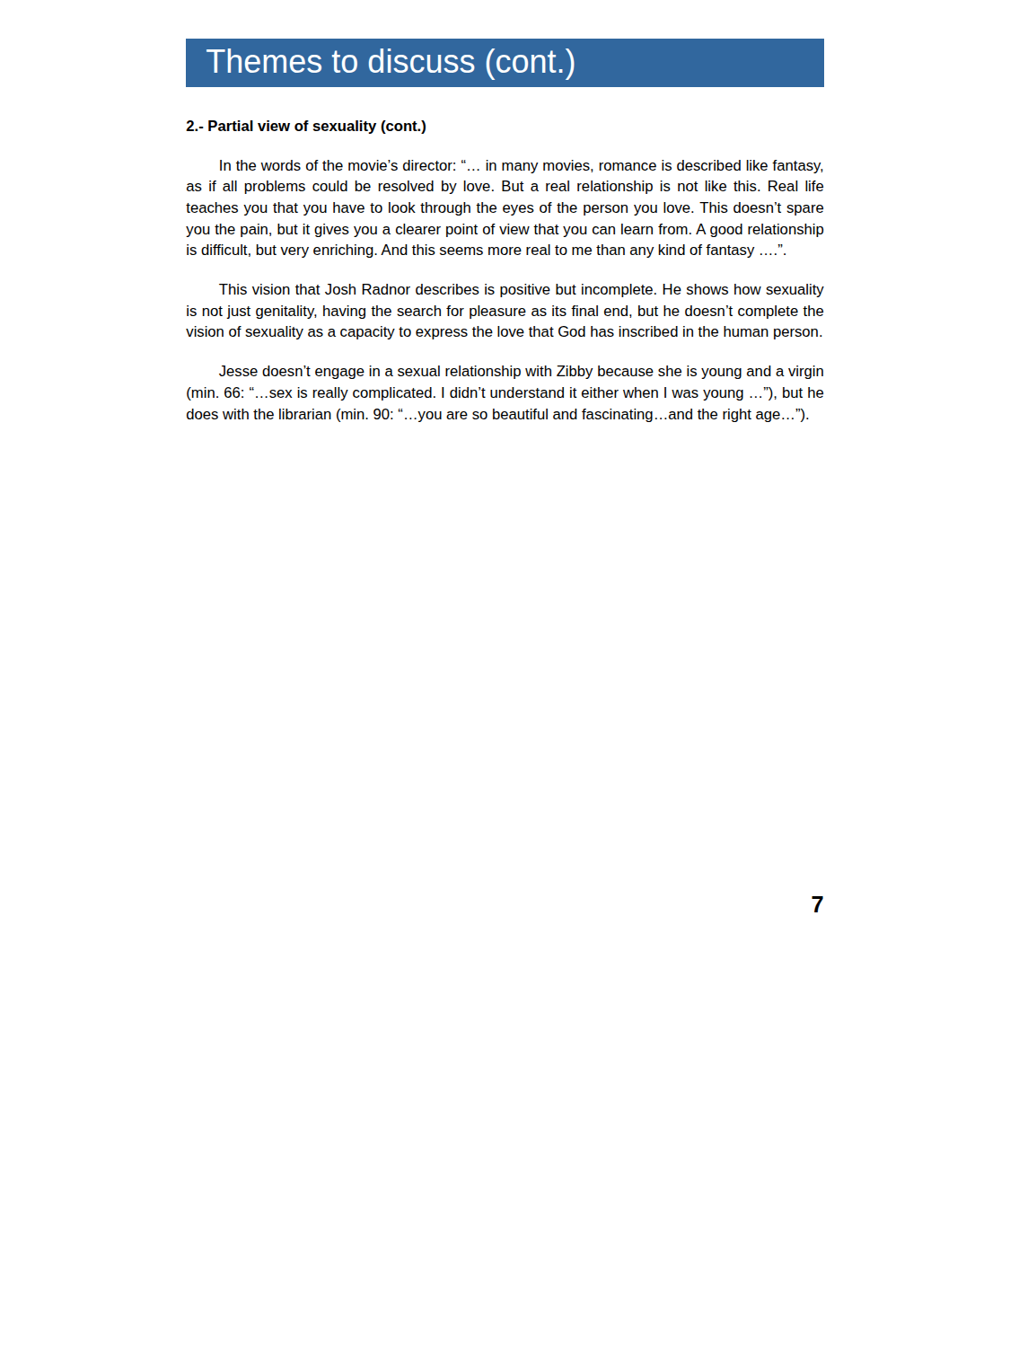Themes to discuss (cont.)
2.- Partial view of sexuality (cont.)
In the words of the movie’s director: “… in many movies, romance is described like fantasy, as if all problems could be resolved by love. But a real relationship is not like this. Real life teaches you that you have to look through the eyes of the person you love. This doesn’t spare you the pain, but it gives you a clearer point of view that you can learn from. A good relationship is difficult, but very enriching. And this seems more real to me than any kind of fantasy ….”.
This vision that Josh Radnor describes is positive but incomplete. He shows how sexuality is not just genitality, having the search for pleasure as its final end, but he doesn’t complete the vision of sexuality as a capacity to express the love that God has inscribed in the human person.
Jesse doesn’t engage in a sexual relationship with Zibby because she is young and a virgin (min. 66: “…sex is really complicated. I didn’t understand it either when I was young …”), but he does with the librarian (min. 90: “…you are so beautiful and fascinating…and the right age…”).
7